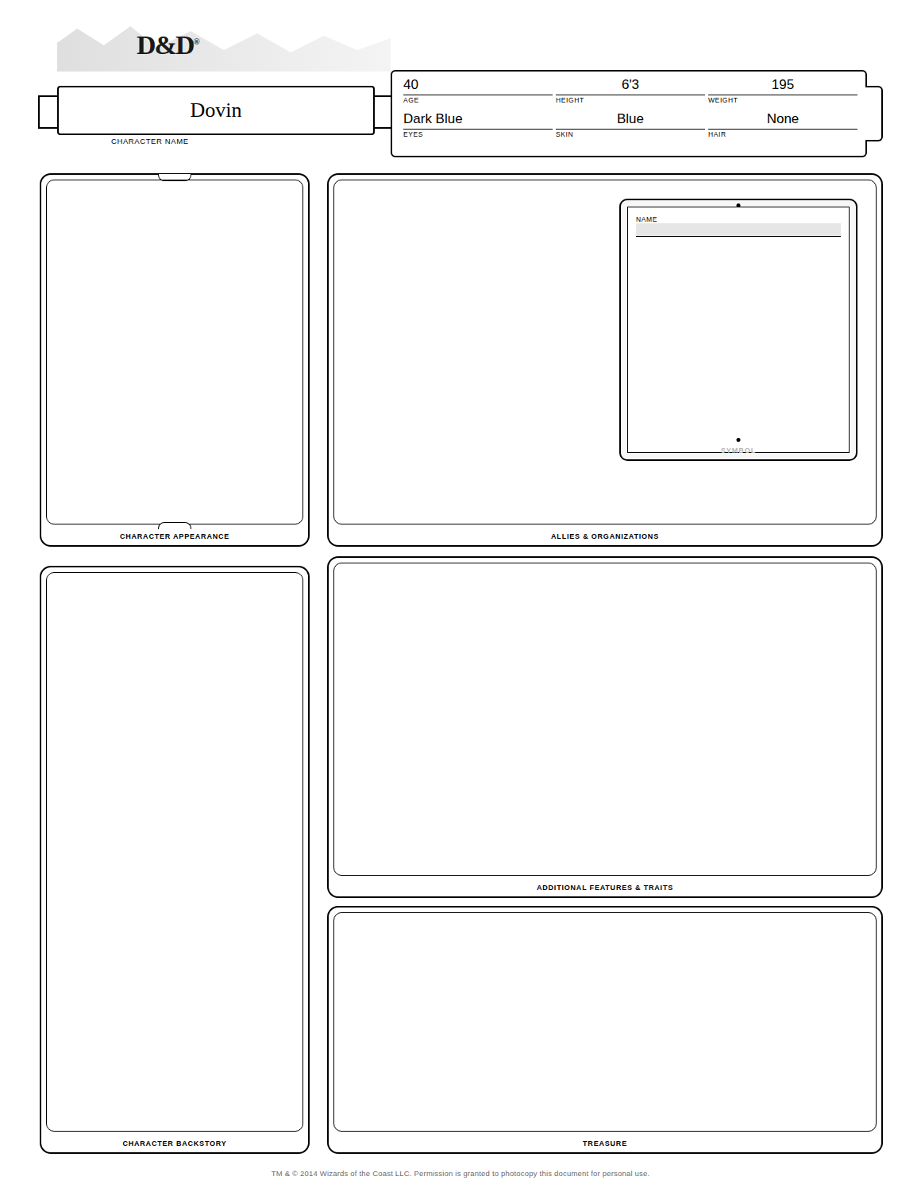D&D®
Dovin
Character Name
40
Age
6'3
Height
195
Weight
Dark Blue
Eyes
Blue
Skin
None
Hair
Character Appearance
Name
Symbol
Allies & Organizations
Character Backstory
Additional Features & Traits
Treasure
TM & © 2014 Wizards of the Coast LLC. Permission is granted to photocopy this document for personal use.